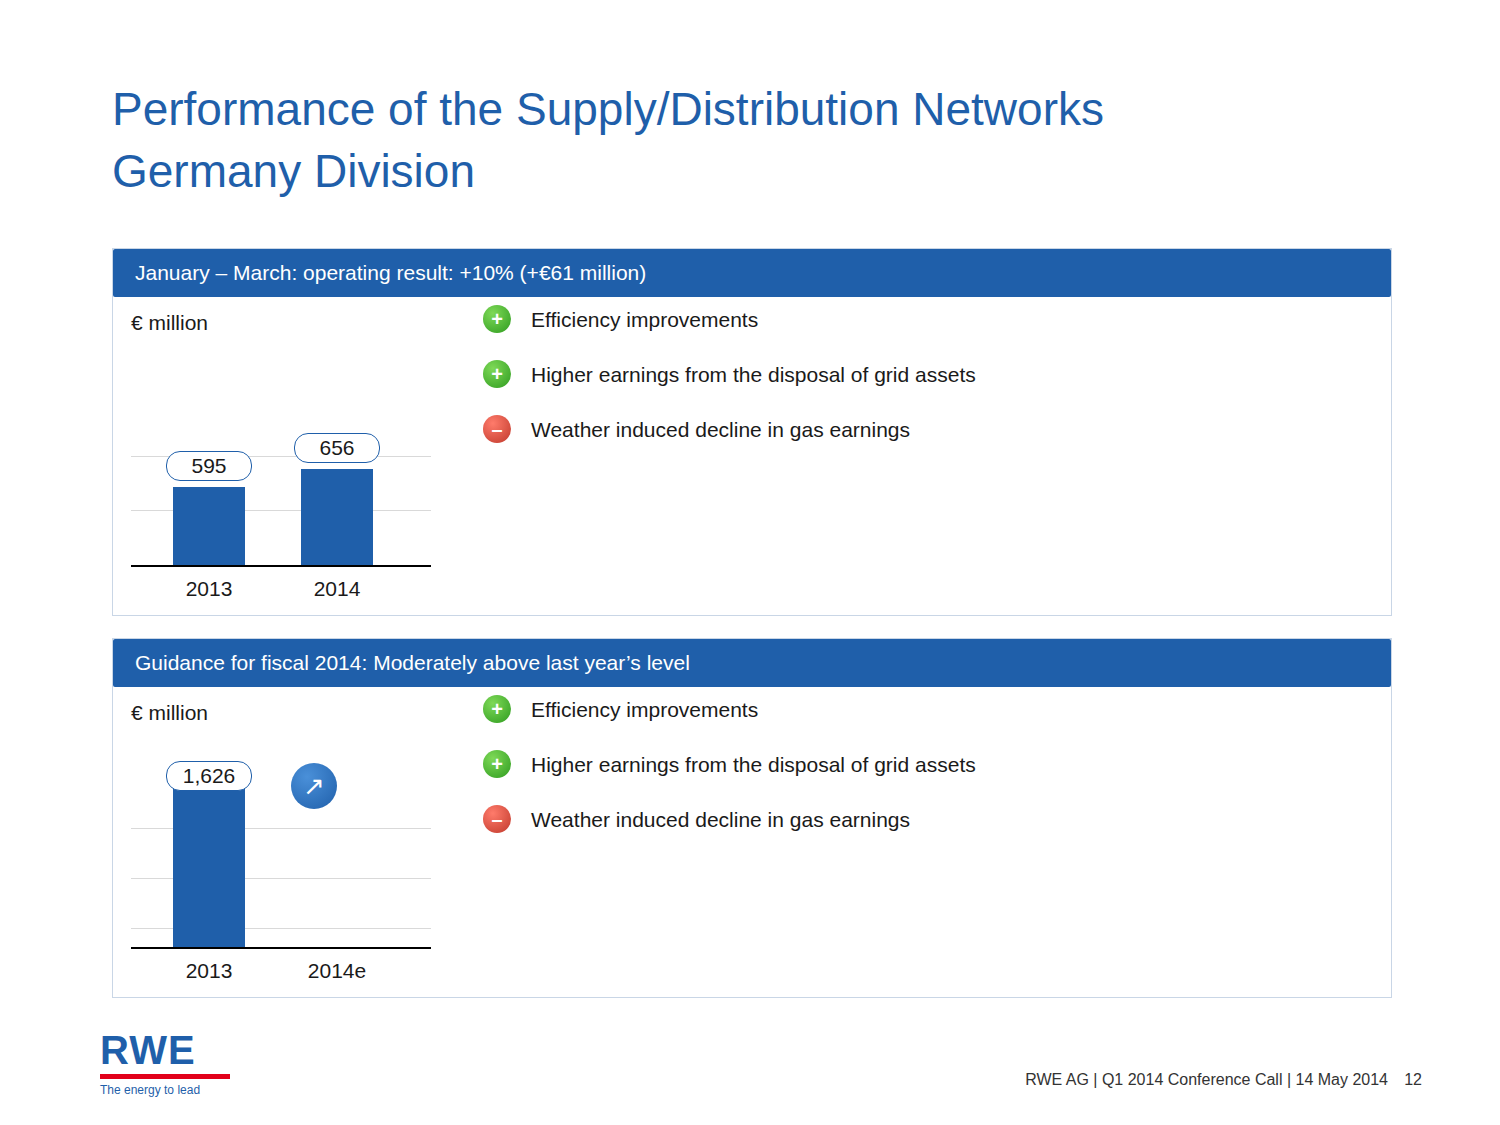Performance of the Supply/Distribution Networks
Germany Division
January – March: operating result: +10% (+€61 million)
€ million
+Efficiency improvements
+Higher earnings from the disposal of grid assets
–Weather induced decline in gas earnings
595
656
2013
2014
Guidance for fiscal 2014: Moderately above last year’s level
€ million
+Efficiency improvements
+Higher earnings from the disposal of grid assets
–Weather induced decline in gas earnings
1,626
↗
2013
2014e
RWE
The energy to lead
RWE AG | Q1 2014 Conference Call | 14 May 2014
12